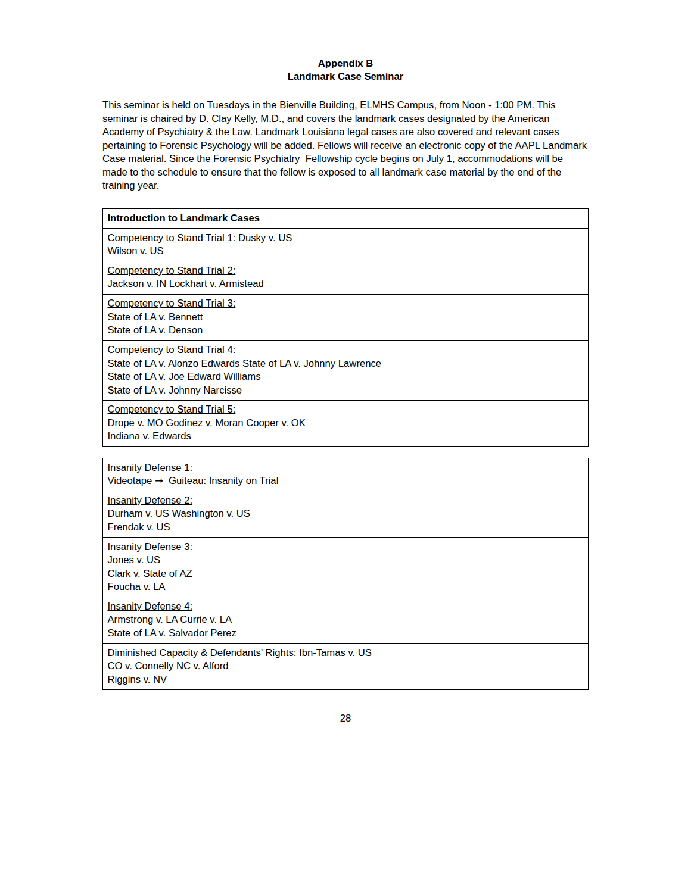Appendix B
Landmark Case Seminar
This seminar is held on Tuesdays in the Bienville Building, ELMHS Campus, from Noon - 1:00 PM. This seminar is chaired by D. Clay Kelly, M.D., and covers the landmark cases designated by the American Academy of Psychiatry & the Law. Landmark Louisiana legal cases are also covered and relevant cases pertaining to Forensic Psychology will be added. Fellows will receive an electronic copy of the AAPL Landmark Case material. Since the Forensic Psychiatry Fellowship cycle begins on July 1, accommodations will be made to the schedule to ensure that the fellow is exposed to all landmark case material by the end of the training year.
| Introduction to Landmark Cases |
| Competency to Stand Trial 1: Dusky v. US Wilson v. US |
| Competency to Stand Trial 2: Jackson v. IN Lockhart v. Armistead |
| Competency to Stand Trial 3: State of LA v. Bennett State of LA v. Denson |
| Competency to Stand Trial 4: State of LA v. Alonzo Edwards State of LA v. Johnny Lawrence State of LA v. Joe Edward Williams State of LA v. Johnny Narcisse |
| Competency to Stand Trial 5: Drope v. MO Godinez v. Moran Cooper v. OK Indiana v. Edwards |
| Insanity Defense 1 : Videotape ➞ Guiteau: Insanity on Trial |
| Insanity Defense 2: Durham v. US Washington v. US Frendak v. US |
| Insanity Defense 3: Jones v. US Clark v. State of AZ Foucha v. LA |
| Insanity Defense 4: Armstrong v. LA Currie v. LA State of LA v. Salvador Perez |
| Diminished Capacity & Defendants’ Rights: Ibn-Tamas v. US CO v. Connelly NC v. Alford Riggins v. NV |
28